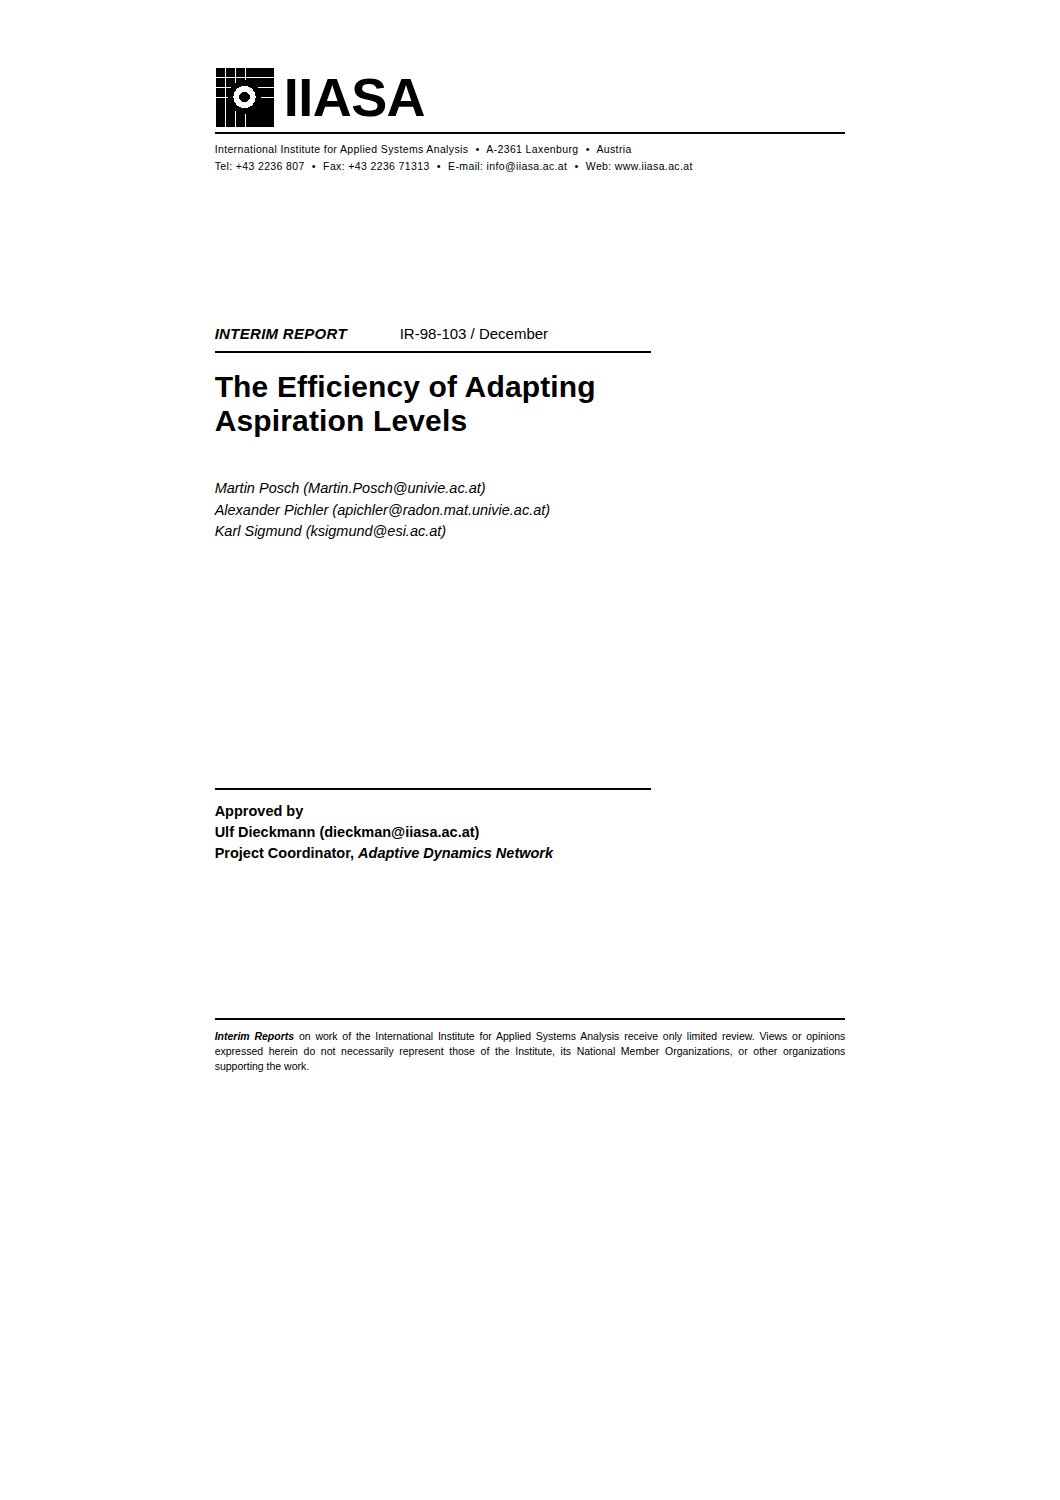IIASA
International Institute for Applied Systems Analysis • A-2361 Laxenburg • Austria
Tel: +43 2236 807 • Fax: +43 2236 71313 • E-mail: info@iiasa.ac.at • Web: www.iiasa.ac.at
INTERIM REPORT IR-98-103 / December
The Efficiency of Adapting Aspiration Levels
Martin Posch (Martin.Posch@univie.ac.at)
Alexander Pichler (apichler@radon.mat.univie.ac.at)
Karl Sigmund (ksigmund@esi.ac.at)
Approved by
Ulf Dieckmann (dieckman@iiasa.ac.at)
Project Coordinator, Adaptive Dynamics Network
Interim Reports on work of the International Institute for Applied Systems Analysis receive only limited review. Views or opinions expressed herein do not necessarily represent those of the Institute, its National Member Organizations, or other organizations supporting the work.